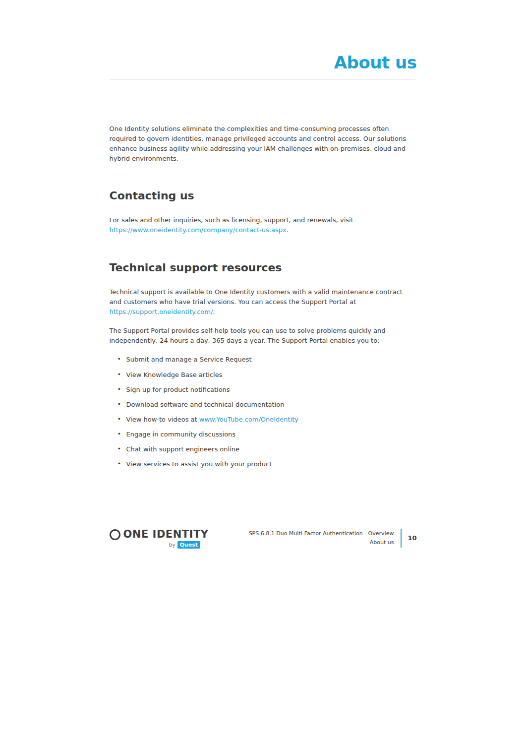About us
One Identity solutions eliminate the complexities and time-consuming processes often required to govern identities, manage privileged accounts and control access. Our solutions enhance business agility while addressing your IAM challenges with on-premises, cloud and hybrid environments.
Contacting us
For sales and other inquiries, such as licensing, support, and renewals, visit https://www.oneidentity.com/company/contact-us.aspx.
Technical support resources
Technical support is available to One Identity customers with a valid maintenance contract and customers who have trial versions. You can access the Support Portal at https://support.oneidentity.com/.
The Support Portal provides self-help tools you can use to solve problems quickly and independently, 24 hours a day, 365 days a year. The Support Portal enables you to:
Submit and manage a Service Request
View Knowledge Base articles
Sign up for product notifications
Download software and technical documentation
View how-to videos at www.YouTube.com/OneIdentity
Engage in community discussions
Chat with support engineers online
View services to assist you with your product
ONE IDENTITY
by Quest
SPS 6.8.1 Duo Multi-Factor Authentication - Overview
About us
10